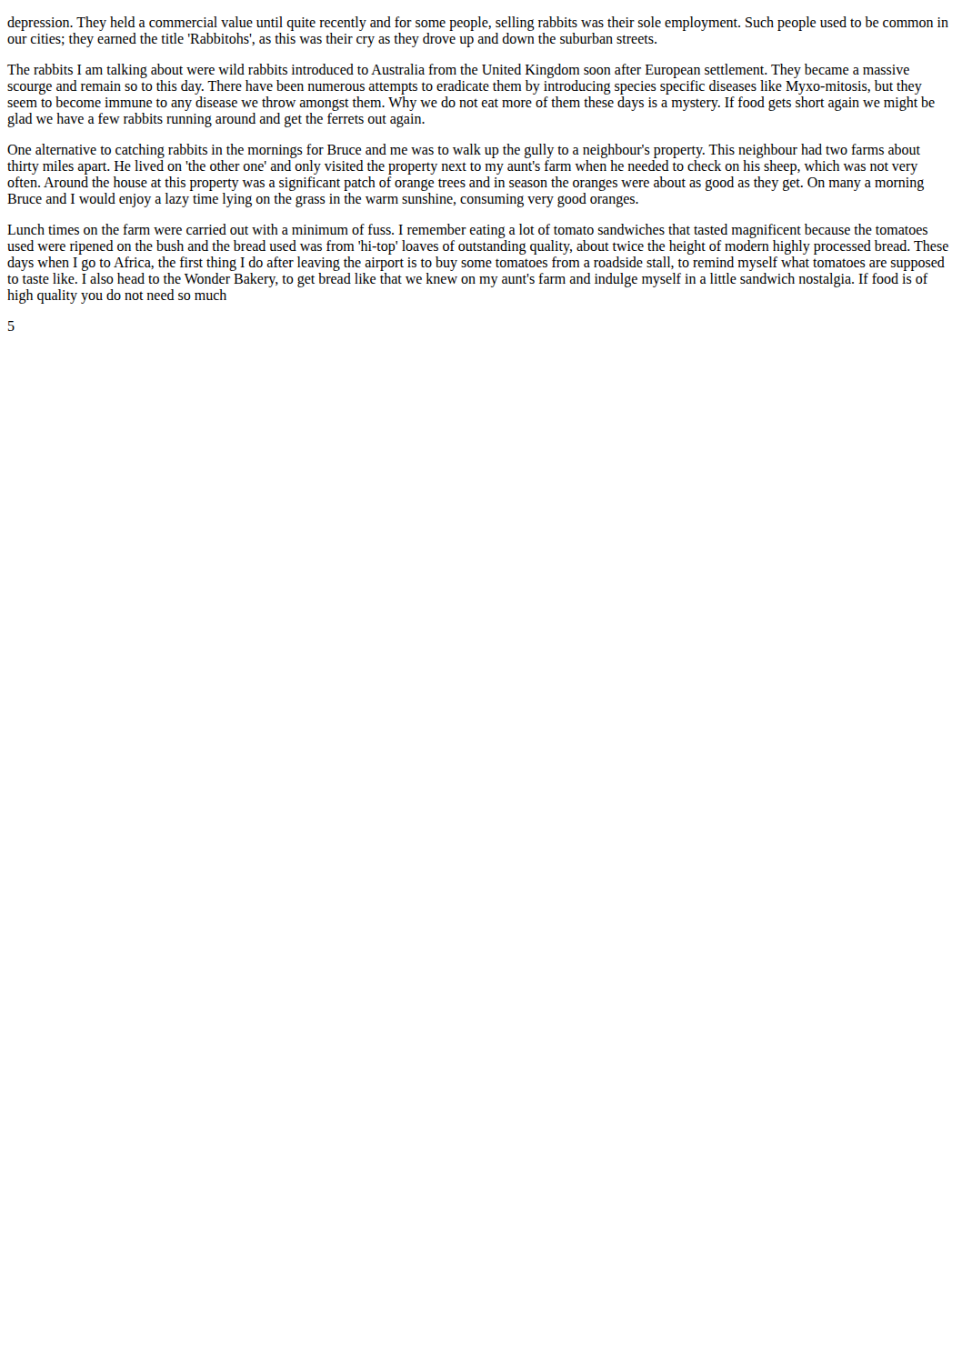depression. They held a commercial value until quite recently and for some people, selling rabbits was their sole employment. Such people used to be common in our cities; they earned the title 'Rabbitohs', as this was their cry as they drove up and down the suburban streets.
The rabbits I am talking about were wild rabbits introduced to Australia from the United Kingdom soon after European settlement. They became a massive scourge and remain so to this day. There have been numerous attempts to eradicate them by introducing species specific diseases like Myxo-mitosis, but they seem to become immune to any disease we throw amongst them. Why we do not eat more of them these days is a mystery. If food gets short again we might be glad we have a few rabbits running around and get the ferrets out again.
One alternative to catching rabbits in the mornings for Bruce and me was to walk up the gully to a neighbour's property. This neighbour had two farms about thirty miles apart. He lived on 'the other one' and only visited the property next to my aunt's farm when he needed to check on his sheep, which was not very often. Around the house at this property was a significant patch of orange trees and in season the oranges were about as good as they get. On many a morning Bruce and I would enjoy a lazy time lying on the grass in the warm sunshine, consuming very good oranges.
Lunch times on the farm were carried out with a minimum of fuss. I remember eating a lot of tomato sandwiches that tasted magnificent because the tomatoes used were ripened on the bush and the bread used was from 'hi-top' loaves of outstanding quality, about twice the height of modern highly processed bread. These days when I go to Africa, the first thing I do after leaving the airport is to buy some tomatoes from a roadside stall, to remind myself what tomatoes are supposed to taste like. I also head to the Wonder Bakery, to get bread like that we knew on my aunt's farm and indulge myself in a little sandwich nostalgia. If food is of high quality you do not need so much
5